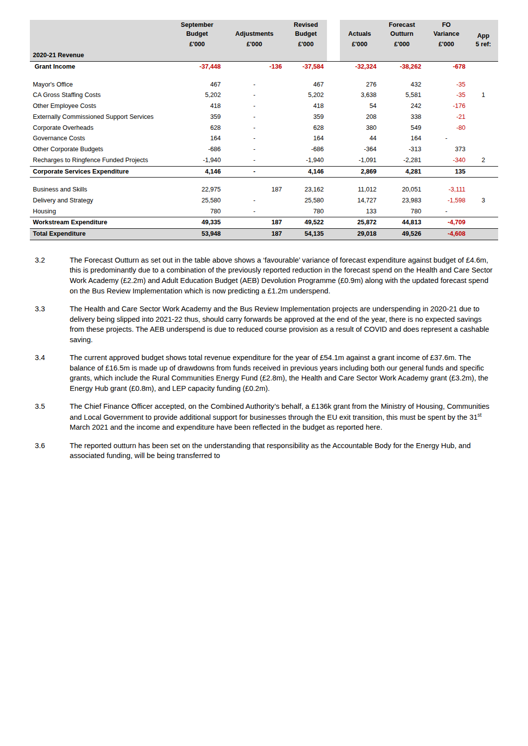| | September Budget | Adjustments | Revised Budget | | Actuals | Forecast Outturn | FO Variance | App 5 ref: |
| --- | --- | --- | --- | --- | --- | --- | --- | --- |
| £'000 | £'000 | £'000 | | £'000 | £'000 | £'000 |
| 2020-21 Revenue | | | | | | | | |
| Grant Income | -37,448 | -136 | -37,584 | | -32,324 | -38,262 | -678 | |
| Mayor's Office | 467 | - | 467 | | 276 | 432 | -35 | |
| CA Gross Staffing Costs | 5,202 | - | 5,202 | | 3,638 | 5,581 | -35 | 1 |
| Other Employee Costs | 418 | - | 418 | | 54 | 242 | -176 | |
| Externally Commissioned Support Services | 359 | - | 359 | | 208 | 338 | -21 | |
| Corporate Overheads | 628 | - | 628 | | 380 | 549 | -80 | |
| Governance Costs | 164 | - | 164 | | 44 | 164 | - | |
| Other Corporate Budgets | -686 | - | -686 | | -364 | -313 | 373 | |
| Recharges to Ringfence Funded Projects | -1,940 | - | -1,940 | | -1,091 | -2,281 | -340 | 2 |
| Corporate Services Expenditure | 4,146 | - | 4,146 | | 2,869 | 4,281 | 135 | |
| Business and Skills | 22,975 | 187 | 23,162 | | 11,012 | 20,051 | -3,111 | |
| Delivery and Strategy | 25,580 | - | 25,580 | | 14,727 | 23,983 | -1,598 | 3 |
| Housing | 780 | - | 780 | | 133 | 780 | - | |
| Workstream Expenditure | 49,335 | 187 | 49,522 | | 25,872 | 44,813 | -4,709 | |
| Total Expenditure | 53,948 | 187 | 54,135 | | 29,018 | 49,526 | -4,608 | |
3.2
The Forecast Outturn as set out in the table above shows a ‘favourable’ variance of forecast expenditure against budget of £4.6m, this is predominantly due to a combination of the previously reported reduction in the forecast spend on the Health and Care Sector Work Academy (£2.2m) and Adult Education Budget (AEB) Devolution Programme (£0.9m) along with the updated forecast spend on the Bus Review Implementation which is now predicting a £1.2m underspend.
3.3
The Health and Care Sector Work Academy and the Bus Review Implementation projects are underspending in 2020-21 due to delivery being slipped into 2021-22 thus, should carry forwards be approved at the end of the year, there is no expected savings from these projects. The AEB underspend is due to reduced course provision as a result of COVID and does represent a cashable saving.
3.4
The current approved budget shows total revenue expenditure for the year of £54.1m against a grant income of £37.6m. The balance of £16.5m is made up of drawdowns from funds received in previous years including both our general funds and specific grants, which include the Rural Communities Energy Fund (£2.8m), the Health and Care Sector Work Academy grant (£3.2m), the Energy Hub grant (£0.8m), and LEP capacity funding (£0.2m).
3.5
The Chief Finance Officer accepted, on the Combined Authority’s behalf, a £136k grant from the Ministry of Housing, Communities and Local Government to provide additional support for businesses through the EU exit transition, this must be spent by the 31st March 2021 and the income and expenditure have been reflected in the budget as reported here.
3.6
The reported outturn has been set on the understanding that responsibility as the Accountable Body for the Energy Hub, and associated funding, will be being transferred to